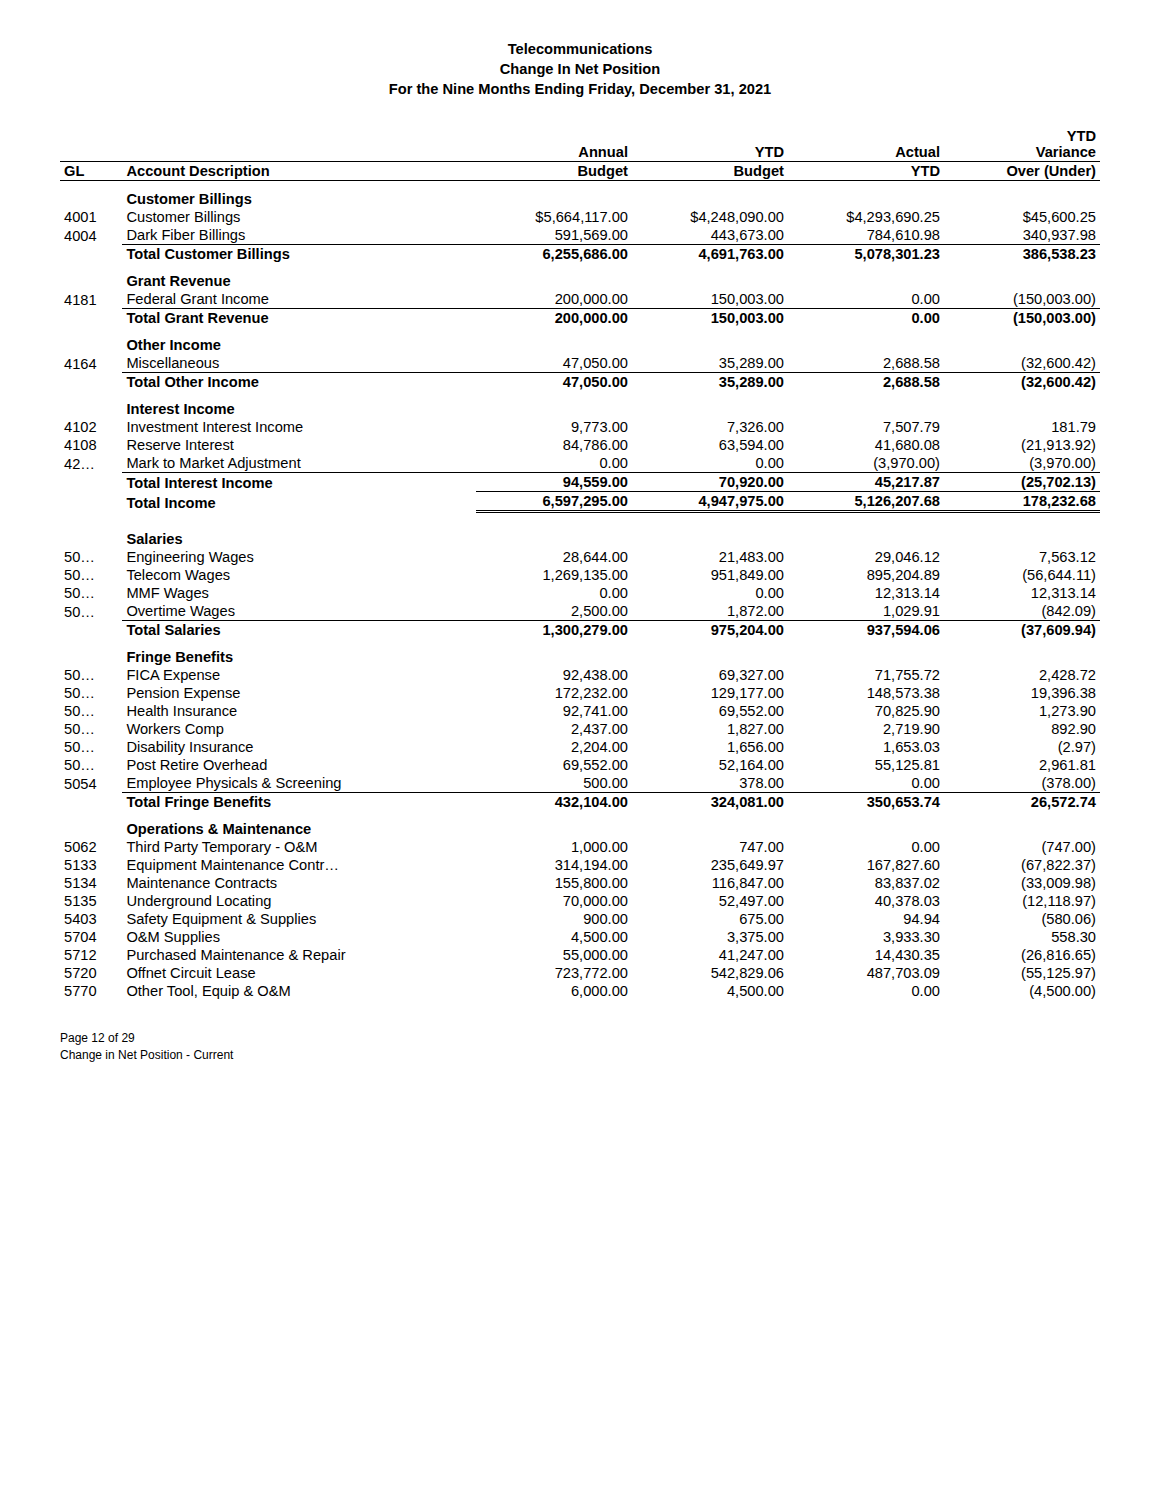Telecommunications
Change In Net Position
For the Nine Months Ending Friday, December 31, 2021
| | | Annual | YTD | Actual | YTD Variance |
| --- | --- | --- | --- | --- | --- |
| GL | Account Description | Budget | Budget | YTD | Over (Under) |
| | Customer Billings | | | | |
| 4001 | Customer Billings | $5,664,117.00 | $4,248,090.00 | $4,293,690.25 | $45,600.25 |
| 4004 | Dark Fiber Billings | 591,569.00 | 443,673.00 | 784,610.98 | 340,937.98 |
| | Total Customer Billings | 6,255,686.00 | 4,691,763.00 | 5,078,301.23 | 386,538.23 |
| | Grant Revenue | | | | |
| 4181 | Federal Grant Income | 200,000.00 | 150,003.00 | 0.00 | (150,003.00) |
| | Total Grant Revenue | 200,000.00 | 150,003.00 | 0.00 | (150,003.00) |
| | Other Income | | | | |
| 4164 | Miscellaneous | 47,050.00 | 35,289.00 | 2,688.58 | (32,600.42) |
| | Total Other Income | 47,050.00 | 35,289.00 | 2,688.58 | (32,600.42) |
| | Interest Income | | | | |
| 4102 | Investment Interest Income | 9,773.00 | 7,326.00 | 7,507.79 | 181.79 |
| 4108 | Reserve Interest | 84,786.00 | 63,594.00 | 41,680.08 | (21,913.92) |
| 42… | Mark to Market Adjustment | 0.00 | 0.00 | (3,970.00) | (3,970.00) |
| | Total Interest Income | 94,559.00 | 70,920.00 | 45,217.87 | (25,702.13) |
| | Total Income | 6,597,295.00 | 4,947,975.00 | 5,126,207.68 | 178,232.68 |
| | Salaries | | | | |
| 50… | Engineering Wages | 28,644.00 | 21,483.00 | 29,046.12 | 7,563.12 |
| 50… | Telecom Wages | 1,269,135.00 | 951,849.00 | 895,204.89 | (56,644.11) |
| 50… | MMF Wages | 0.00 | 0.00 | 12,313.14 | 12,313.14 |
| 50… | Overtime Wages | 2,500.00 | 1,872.00 | 1,029.91 | (842.09) |
| | Total Salaries | 1,300,279.00 | 975,204.00 | 937,594.06 | (37,609.94) |
| | Fringe Benefits | | | | |
| 50… | FICA Expense | 92,438.00 | 69,327.00 | 71,755.72 | 2,428.72 |
| 50… | Pension Expense | 172,232.00 | 129,177.00 | 148,573.38 | 19,396.38 |
| 50… | Health Insurance | 92,741.00 | 69,552.00 | 70,825.90 | 1,273.90 |
| 50… | Workers Comp | 2,437.00 | 1,827.00 | 2,719.90 | 892.90 |
| 50… | Disability Insurance | 2,204.00 | 1,656.00 | 1,653.03 | (2.97) |
| 50… | Post Retire Overhead | 69,552.00 | 52,164.00 | 55,125.81 | 2,961.81 |
| 5054 | Employee Physicals & Screening | 500.00 | 378.00 | 0.00 | (378.00) |
| | Total Fringe Benefits | 432,104.00 | 324,081.00 | 350,653.74 | 26,572.74 |
| | Operations & Maintenance | | | | |
| 5062 | Third Party Temporary - O&M | 1,000.00 | 747.00 | 0.00 | (747.00) |
| 5133 | Equipment Maintenance Contr… | 314,194.00 | 235,649.97 | 167,827.60 | (67,822.37) |
| 5134 | Maintenance Contracts | 155,800.00 | 116,847.00 | 83,837.02 | (33,009.98) |
| 5135 | Underground Locating | 70,000.00 | 52,497.00 | 40,378.03 | (12,118.97) |
| 5403 | Safety Equipment & Supplies | 900.00 | 675.00 | 94.94 | (580.06) |
| 5704 | O&M Supplies | 4,500.00 | 3,375.00 | 3,933.30 | 558.30 |
| 5712 | Purchased Maintenance & Repair | 55,000.00 | 41,247.00 | 14,430.35 | (26,816.65) |
| 5720 | Offnet Circuit Lease | 723,772.00 | 542,829.06 | 487,703.09 | (55,125.97) |
| 5770 | Other Tool, Equip & O&M | 6,000.00 | 4,500.00 | 0.00 | (4,500.00) |
Page 12 of 29
Change in Net Position - Current